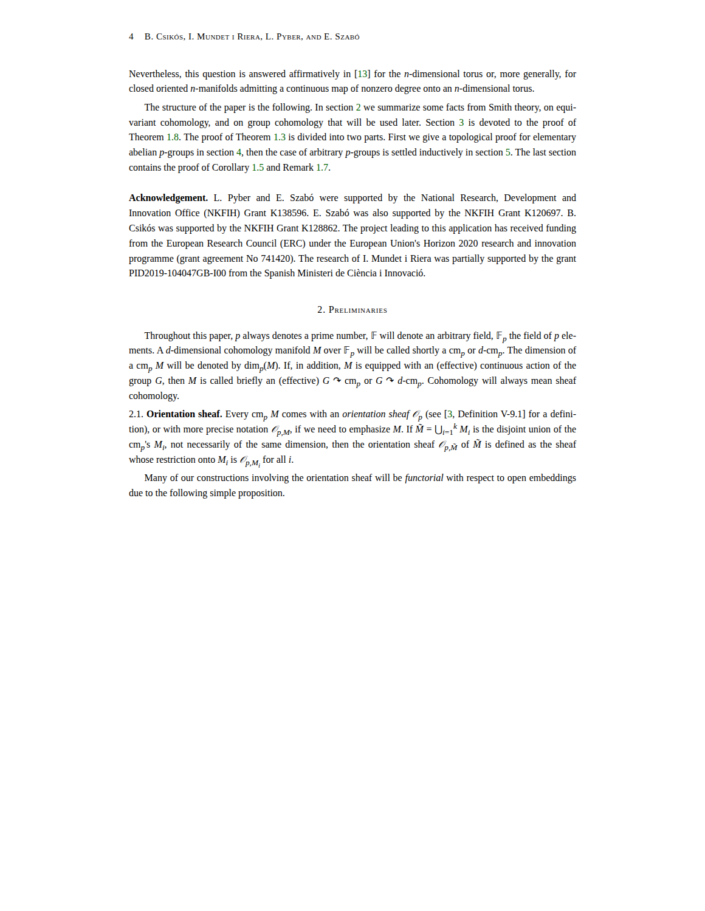4 B. Csikós, I. Mundet i Riera, L. Pyber, and E. Szabó
Nevertheless, this question is answered affirmatively in [13] for the n-dimensional torus or, more generally, for closed oriented n-manifolds admitting a continuous map of nonzero degree onto an n-dimensional torus.
The structure of the paper is the following. In section 2 we summarize some facts from Smith theory, on equivariant cohomology, and on group cohomology that will be used later. Section 3 is devoted to the proof of Theorem 1.8. The proof of Theorem 1.3 is divided into two parts. First we give a topological proof for elementary abelian p-groups in section 4, then the case of arbitrary p-groups is settled inductively in section 5. The last section contains the proof of Corollary 1.5 and Remark 1.7.
Acknowledgement. L. Pyber and E. Szabó were supported by the National Research, Development and Innovation Office (NKFIH) Grant K138596. E. Szabó was also supported by the NKFIH Grant K120697. B. Csikós was supported by the NKFIH Grant K128862. The project leading to this application has received funding from the European Research Council (ERC) under the European Union's Horizon 2020 research and innovation programme (grant agreement No 741420). The research of I. Mundet i Riera was partially supported by the grant PID2019-104047GB-I00 from the Spanish Ministeri de Ciència i Innovació.
2. Preliminaries
Throughout this paper, p always denotes a prime number, 𝔽 will denote an arbitrary field, 𝔽p the field of p elements. A d-dimensional cohomology manifold M over 𝔽p will be called shortly a cmp or d-cmp. The dimension of a cmp M will be denoted by dimp(M). If, in addition, M is equipped with an (effective) continuous action of the group G, then M is called briefly an (effective) G ↷ cmp or G ↷ d-cmp. Cohomology will always mean sheaf cohomology.
2.1. Orientation sheaf. Every cmp M comes with an orientation sheaf 𝒪p (see [3, Definition V-9.1] for a definition), or with more precise notation 𝒪p,M, if we need to emphasize M. If M̃ = ⋃i=1k Mi is the disjoint union of the cmp's Mi, not necessarily of the same dimension, then the orientation sheaf 𝒪p,M̃ of M̃ is defined as the sheaf whose restriction onto Mi is 𝒪p,Mi for all i.
Many of our constructions involving the orientation sheaf will be functorial with respect to open embeddings due to the following simple proposition.